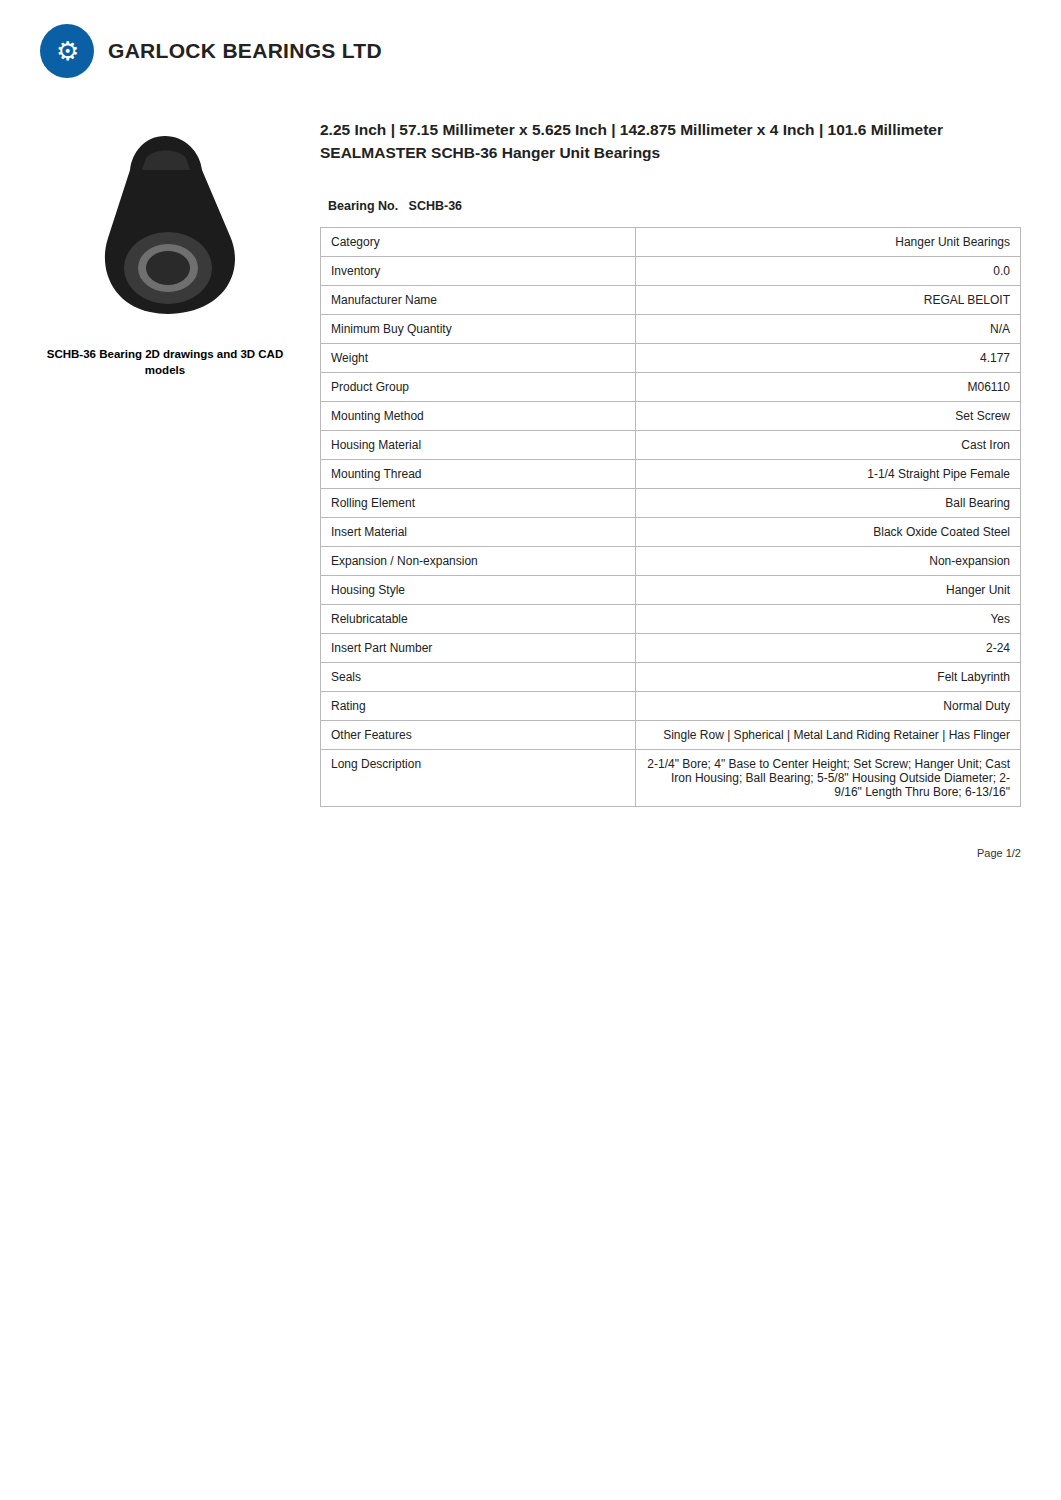⚙
GARLOCK BEARINGS LTD
SCHB-36 Bearing 2D drawings and 3D CAD models
2.25 Inch | 57.15 Millimeter x 5.625 Inch | 142.875 Millimeter x 4 Inch | 101.6 Millimeter SEALMASTER SCHB-36 Hanger Unit Bearings
Bearing No. SCHB-36
| Category | Hanger Unit Bearings |
| Inventory | 0.0 |
| Manufacturer Name | REGAL BELOIT |
| Minimum Buy Quantity | N/A |
| Weight | 4.177 |
| Product Group | M06110 |
| Mounting Method | Set Screw |
| Housing Material | Cast Iron |
| Mounting Thread | 1-1/4 Straight Pipe Female |
| Rolling Element | Ball Bearing |
| Insert Material | Black Oxide Coated Steel |
| Expansion / Non-expansion | Non-expansion |
| Housing Style | Hanger Unit |
| Relubricatable | Yes |
| Insert Part Number | 2-24 |
| Seals | Felt Labyrinth |
| Rating | Normal Duty |
| Other Features | Single Row / Spherical / Metal Land Riding Retainer / Has Flinger |
| Long Description | 2-1/4" Bore; 4" Base to Center Height; Set Screw; Hanger Unit; Cast Iron Housing; Ball Bearing; 5-5/8" Housing Outside Diameter; 2-9/16" Length Thru Bore; 6-13/16" |
Page 1/2